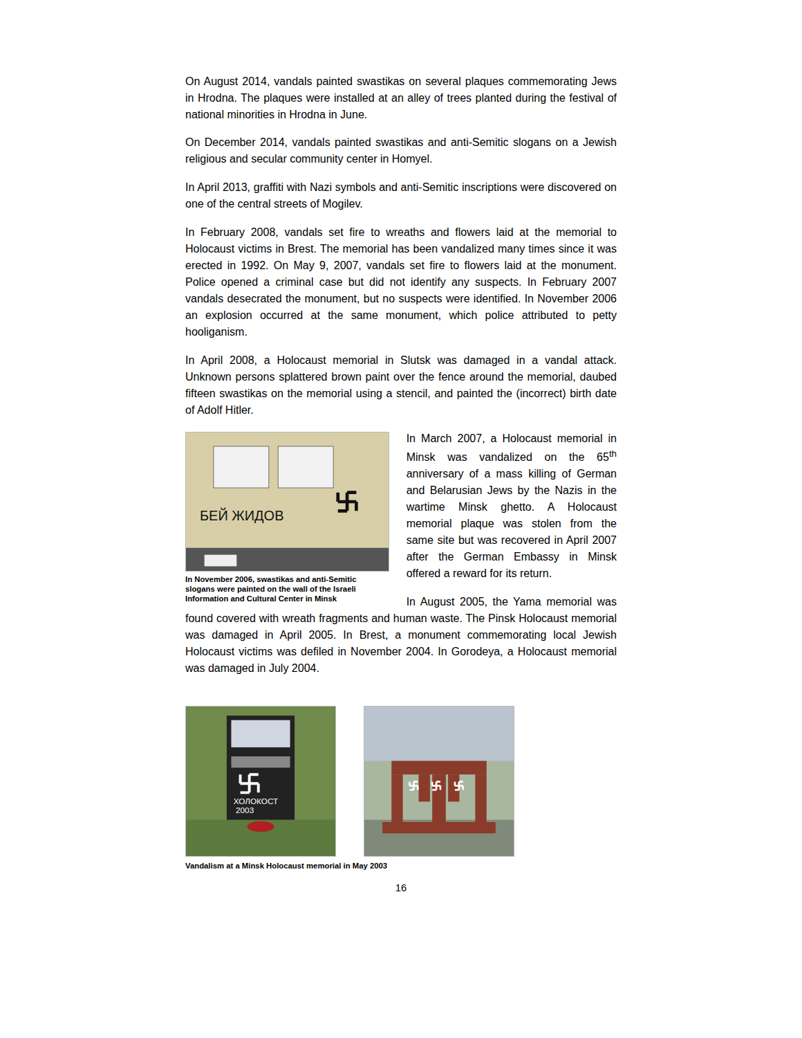On August 2014, vandals painted swastikas on several plaques commemorating Jews in Hrodna. The plaques were installed at an alley of trees planted during the festival of national minorities in Hrodna in June.
On December 2014, vandals painted swastikas and anti-Semitic slogans on a Jewish religious and secular community center in Homyel.
In April 2013, graffiti with Nazi symbols and anti-Semitic inscriptions were discovered on one of the central streets of Mogilev.
In February 2008, vandals set fire to wreaths and flowers laid at the memorial to Holocaust victims in Brest. The memorial has been vandalized many times since it was erected in 1992. On May 9, 2007, vandals set fire to flowers laid at the monument. Police opened a criminal case but did not identify any suspects. In February 2007 vandals desecrated the monument, but no suspects were identified. In November 2006 an explosion occurred at the same monument, which police attributed to petty hooliganism.
In April 2008, a Holocaust memorial in Slutsk was damaged in a vandal attack. Unknown persons splattered brown paint over the fence around the memorial, daubed fifteen swastikas on the memorial using a stencil, and painted the (incorrect) birth date of Adolf Hitler.
In November 2006, swastikas and anti-Semitic slogans were painted on the wall of the Israeli Information and Cultural Center in Minsk
In March 2007, a Holocaust memorial in Minsk was vandalized on the 65th anniversary of a mass killing of German and Belarusian Jews by the Nazis in the wartime Minsk ghetto. A Holocaust memorial plaque was stolen from the same site but was recovered in April 2007 after the German Embassy in Minsk offered a reward for its return.
In August 2005, the Yama memorial was found covered with wreath fragments and human waste. The Pinsk Holocaust memorial was damaged in April 2005. In Brest, a monument commemorating local Jewish Holocaust victims was defiled in November 2004. In Gorodeya, a Holocaust memorial was damaged in July 2004.
Vandalism at a Minsk Holocaust memorial in May 2003
16